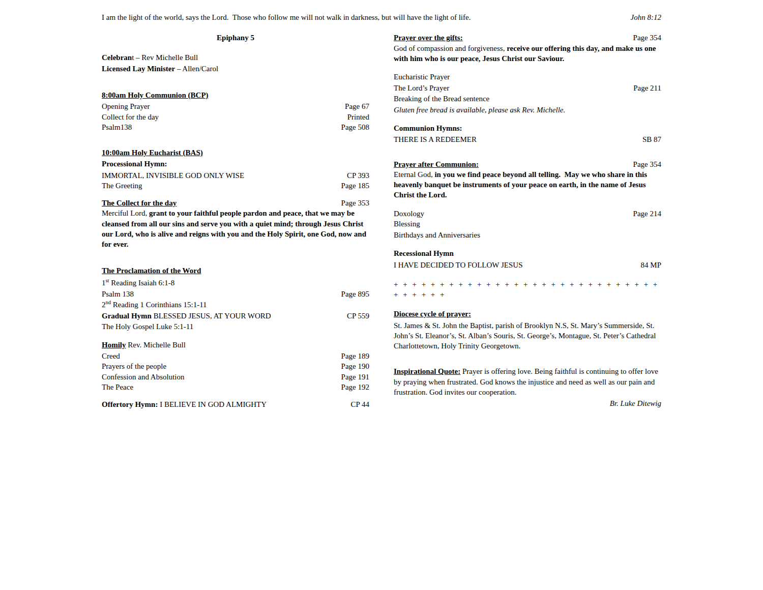I am the light of the world, says the Lord. Those who follow me will not walk in darkness, but will have the light of life. John 8:12
Epiphany 5
Celebrant – Rev Michelle Bull
Licensed Lay Minister – Allen/Carol
8:00am Holy Communion (BCP)
Opening Prayer Page 67
Collect for the day Printed
Psalm138 Page 508
10:00am Holy Eucharist (BAS)
Processional Hymn:
IMMORTAL, INVISIBLE GOD ONLY WISE CP 393
The Greeting Page 185
The Collect for the day Page 353
Merciful Lord, grant to your faithful people pardon and peace, that we may be cleansed from all our sins and serve you with a quiet mind; through Jesus Christ our Lord, who is alive and reigns with you and the Holy Spirit, one God, now and for ever.
The Proclamation of the Word
1st Reading Isaiah 6:1-8
Psalm 138 Page 895
2nd Reading 1 Corinthians 15:1-11
Gradual Hymn BLESSED JESUS, AT YOUR WORD CP 559
The Holy Gospel Luke 5:1-11
Homily Rev. Michelle Bull
Creed Page 189
Prayers of the people Page 190
Confession and Absolution Page 191
The Peace Page 192
Offertory Hymn: I BELIEVE IN GOD ALMIGHTY CP 44
Prayer over the gifts: Page 354
God of compassion and forgiveness, receive our offering this day, and make us one with him who is our peace, Jesus Christ our Saviour.
Eucharistic Prayer
The Lord’s Prayer Page 211
Breaking of the Bread sentence
Gluten free bread is available, please ask Rev. Michelle.
Communion Hymns:
THERE IS A REDEEMER SB 87
Prayer after Communion: Page 354
Eternal God, in you we find peace beyond all telling. May we who share in this heavenly banquet be instruments of your peace on earth, in the name of Jesus Christ the Lord.
Doxology Page 214
Blessing
Birthdays and Anniversaries
Recessional Hymn
I HAVE DECIDED TO FOLLOW JESUS 84 MP
+ + + + + + + + + + + + + + + + + + + + + + + + + + + + + + + + + + +
Diocese cycle of prayer:
St. James & St. John the Baptist, parish of Brooklyn N.S, St. Mary’s Summerside, St. John’s St. Eleanor’s, St. Alban’s Souris, St. George’s, Montague, St. Peter’s Cathedral Charlottetown, Holy Trinity Georgetown.
Inspirational Quote: Prayer is offering love. Being faithful is continuing to offer love by praying when frustrated. God knows the injustice and need as well as our pain and frustration. God invites our cooperation.
Br. Luke Ditewig